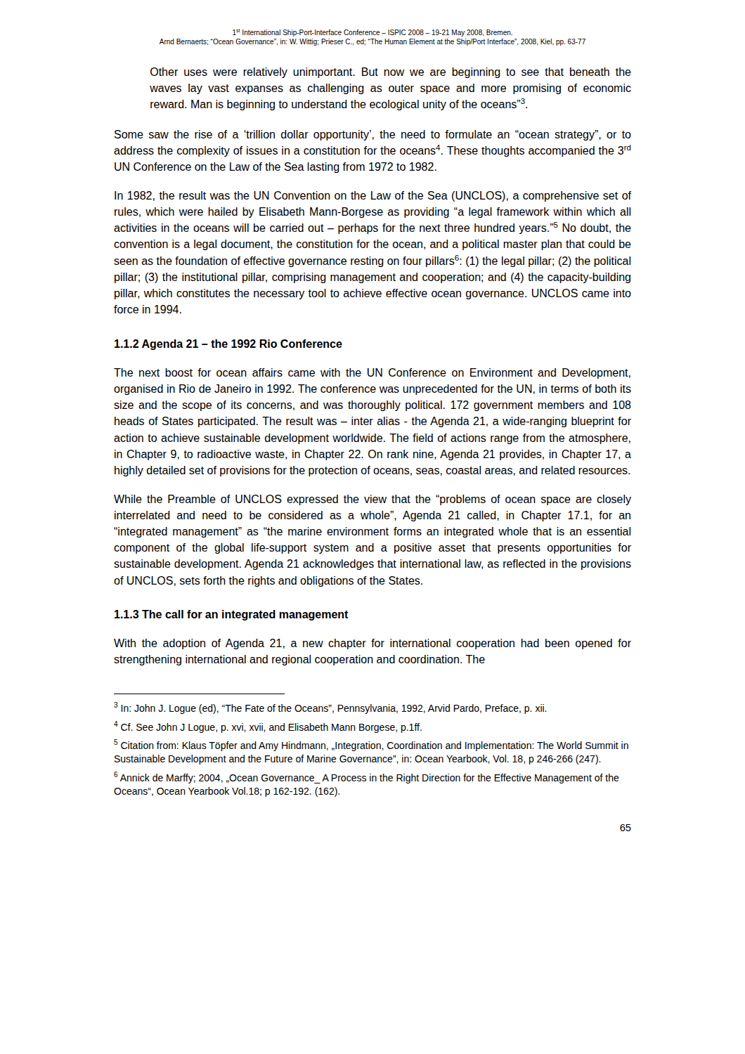1st International Ship-Port-Interface Conference – ISPIC 2008 – 19-21 May 2008, Bremen.
Arnd Bernaerts; “Ocean Governance”, in: W. Wittig; Prieser C., ed; “The Human Element at the Ship/Port Interface”, 2008, Kiel, pp. 63-77
Other uses were relatively unimportant. But now we are beginning to see that beneath the waves lay vast expanses as challenging as outer space and more promising of economic reward. Man is beginning to understand the ecological unity of the oceans”3.
Some saw the rise of a ‘trillion dollar opportunity’, the need to formulate an “ocean strategy”, or to address the complexity of issues in a constitution for the oceans4. These thoughts accompanied the 3rd UN Conference on the Law of the Sea lasting from 1972 to 1982.
In 1982, the result was the UN Convention on the Law of the Sea (UNCLOS), a comprehensive set of rules, which were hailed by Elisabeth Mann-Borgese as providing “a legal framework within which all activities in the oceans will be carried out – perhaps for the next three hundred years.”5 No doubt, the convention is a legal document, the constitution for the ocean, and a political master plan that could be seen as the foundation of effective governance resting on four pillars6: (1) the legal pillar; (2) the political pillar; (3) the institutional pillar, comprising management and cooperation; and (4) the capacity-building pillar, which constitutes the necessary tool to achieve effective ocean governance. UNCLOS came into force in 1994.
1.1.2 Agenda 21 – the 1992 Rio Conference
The next boost for ocean affairs came with the UN Conference on Environment and Development, organised in Rio de Janeiro in 1992. The conference was unprecedented for the UN, in terms of both its size and the scope of its concerns, and was thoroughly political. 172 government members and 108 heads of States participated. The result was – inter alias - the Agenda 21, a wide-ranging blueprint for action to achieve sustainable development worldwide. The field of actions range from the atmosphere, in Chapter 9, to radioactive waste, in Chapter 22. On rank nine, Agenda 21 provides, in Chapter 17, a highly detailed set of provisions for the protection of oceans, seas, coastal areas, and related resources.
While the Preamble of UNCLOS expressed the view that the “problems of ocean space are closely interrelated and need to be considered as a whole”, Agenda 21 called, in Chapter 17.1, for an “integrated management” as “the marine environment forms an integrated whole that is an essential component of the global life-support system and a positive asset that presents opportunities for sustainable development. Agenda 21 acknowledges that international law, as reflected in the provisions of UNCLOS, sets forth the rights and obligations of the States.
1.1.3 The call for an integrated management
With the adoption of Agenda 21, a new chapter for international cooperation had been opened for strengthening international and regional cooperation and coordination. The
3 In: John J. Logue (ed), “The Fate of the Oceans”, Pennsylvania, 1992, Arvid Pardo, Preface, p. xii.
4 Cf. See John J Logue, p. xvi, xvii, and Elisabeth Mann Borgese, p.1ff.
5 Citation from: Klaus Töpfer and Amy Hindmann, „Integration, Coordination and Implementation: The World Summit in Sustainable Development and the Future of Marine Governance”, in: Ocean Yearbook, Vol. 18, p 246-266 (247).
6 Annick de Marffy; 2004, „Ocean Governance_ A Process in the Right Direction for the Effective Management of the Oceans“, Ocean Yearbook Vol.18; p 162-192. (162).
65